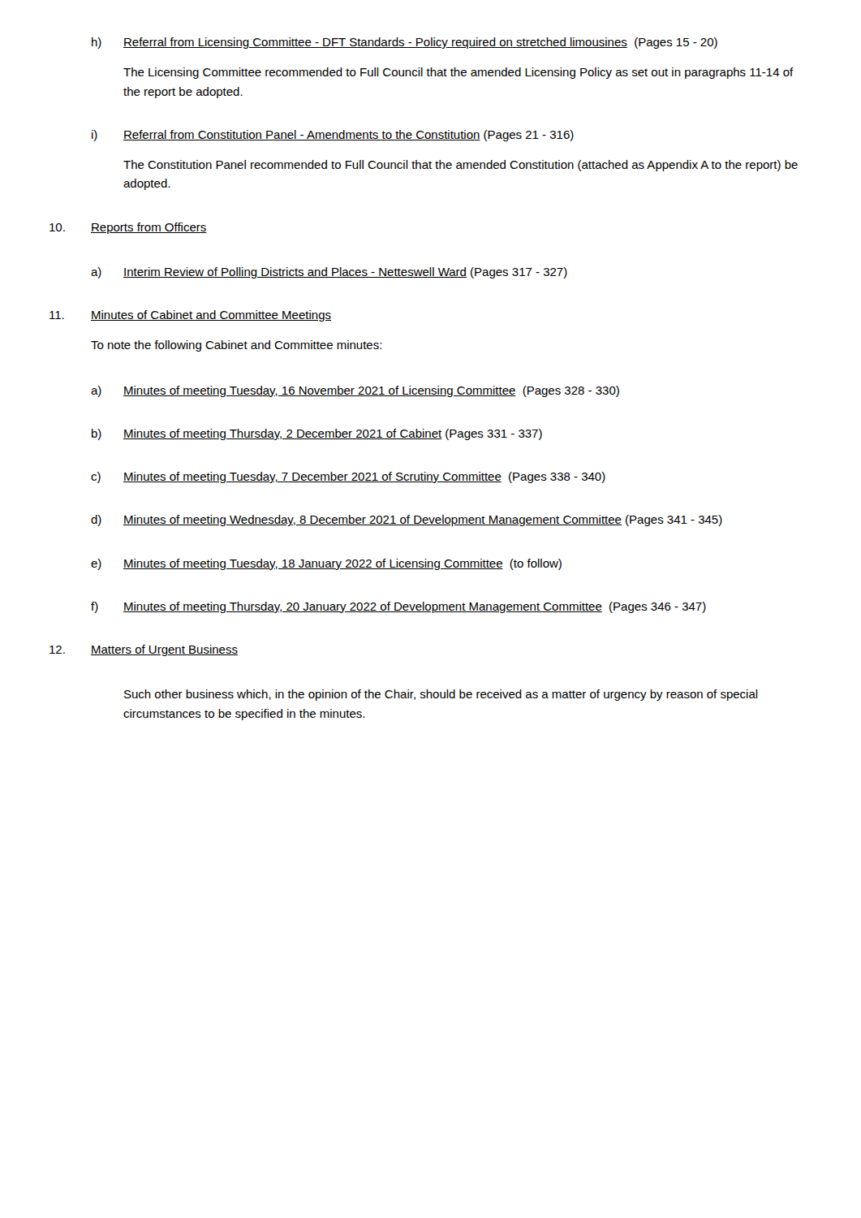h)
Referral from Licensing Committee - DFT Standards - Policy required on stretched limousines (Pages 15 - 20)
The Licensing Committee recommended to Full Council that the amended Licensing Policy as set out in paragraphs 11-14 of the report be adopted.
i)
Referral from Constitution Panel - Amendments to the Constitution (Pages 21 - 316)
The Constitution Panel recommended to Full Council that the amended Constitution (attached as Appendix A to the report) be adopted.
10.
Reports from Officers
a)
Interim Review of Polling Districts and Places - Netteswell Ward (Pages 317 - 327)
11.
Minutes of Cabinet and Committee Meetings
To note the following Cabinet and Committee minutes:
a)
Minutes of meeting Tuesday, 16 November 2021 of Licensing Committee (Pages 328 - 330)
b)
Minutes of meeting Thursday, 2 December 2021 of Cabinet (Pages 331 - 337)
c)
Minutes of meeting Tuesday, 7 December 2021 of Scrutiny Committee (Pages 338 - 340)
d)
Minutes of meeting Wednesday, 8 December 2021 of Development Management Committee (Pages 341 - 345)
e)
Minutes of meeting Tuesday, 18 January 2022 of Licensing Committee (to follow)
f)
Minutes of meeting Thursday, 20 January 2022 of Development Management Committee (Pages 346 - 347)
12.
Matters of Urgent Business
Such other business which, in the opinion of the Chair, should be received as a matter of urgency by reason of special circumstances to be specified in the minutes.